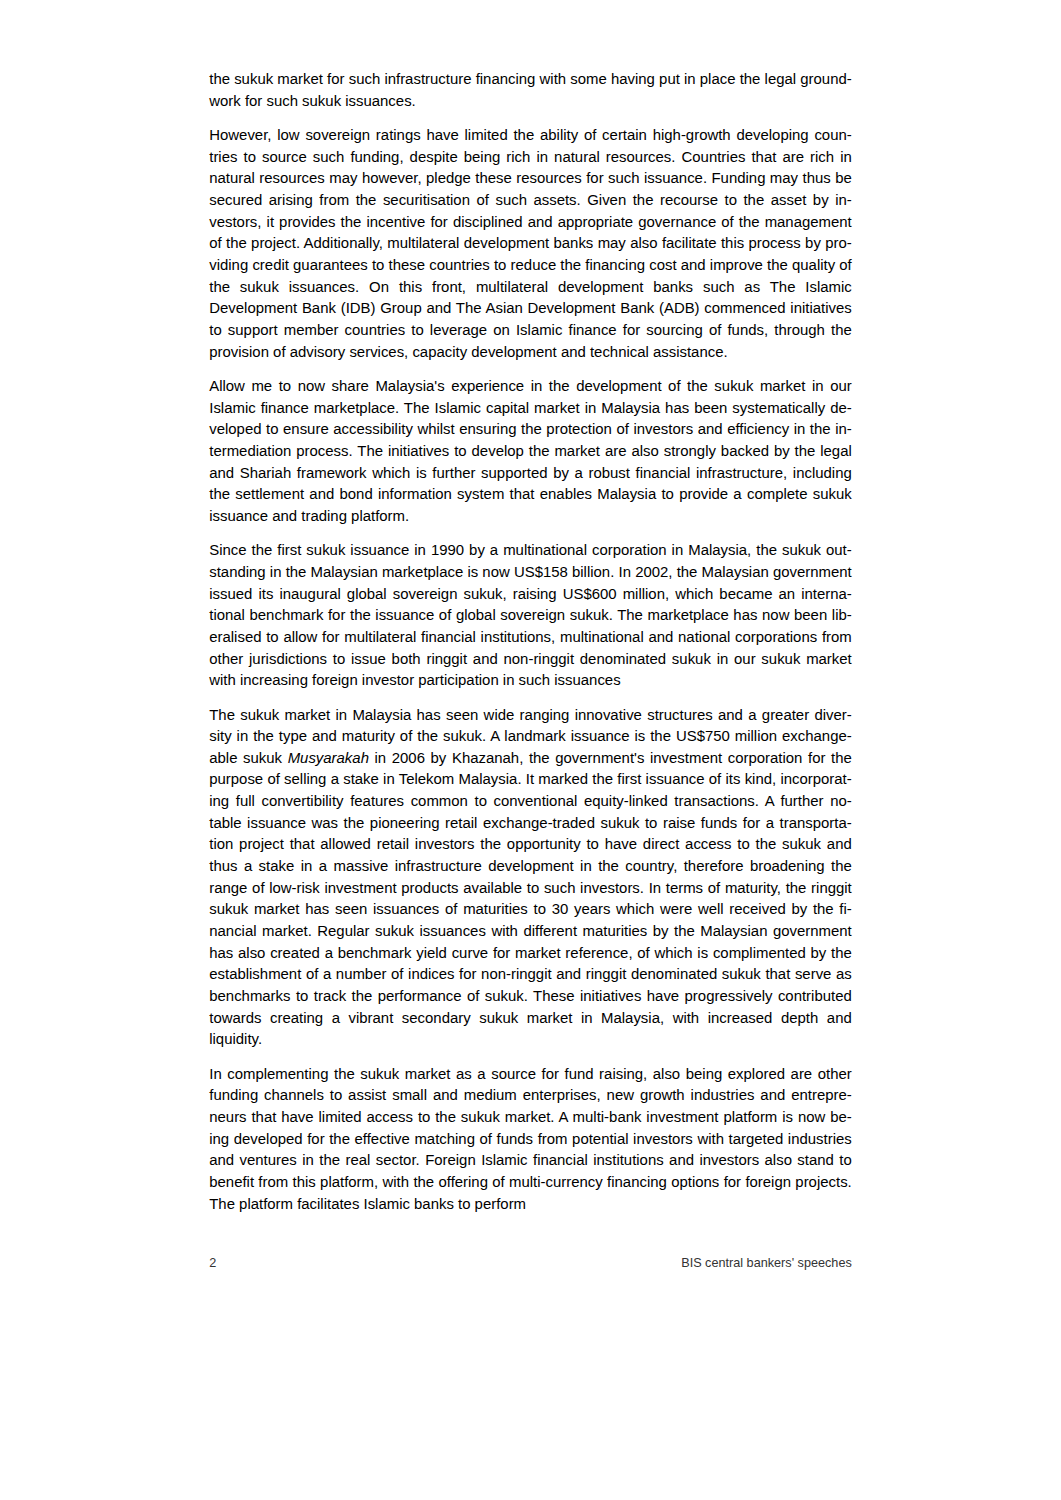the sukuk market for such infrastructure financing with some having put in place the legal groundwork for such sukuk issuances.
However, low sovereign ratings have limited the ability of certain high-growth developing countries to source such funding, despite being rich in natural resources. Countries that are rich in natural resources may however, pledge these resources for such issuance. Funding may thus be secured arising from the securitisation of such assets. Given the recourse to the asset by investors, it provides the incentive for disciplined and appropriate governance of the management of the project. Additionally, multilateral development banks may also facilitate this process by providing credit guarantees to these countries to reduce the financing cost and improve the quality of the sukuk issuances. On this front, multilateral development banks such as The Islamic Development Bank (IDB) Group and The Asian Development Bank (ADB) commenced initiatives to support member countries to leverage on Islamic finance for sourcing of funds, through the provision of advisory services, capacity development and technical assistance.
Allow me to now share Malaysia's experience in the development of the sukuk market in our Islamic finance marketplace. The Islamic capital market in Malaysia has been systematically developed to ensure accessibility whilst ensuring the protection of investors and efficiency in the intermediation process. The initiatives to develop the market are also strongly backed by the legal and Shariah framework which is further supported by a robust financial infrastructure, including the settlement and bond information system that enables Malaysia to provide a complete sukuk issuance and trading platform.
Since the first sukuk issuance in 1990 by a multinational corporation in Malaysia, the sukuk outstanding in the Malaysian marketplace is now US$158 billion. In 2002, the Malaysian government issued its inaugural global sovereign sukuk, raising US$600 million, which became an international benchmark for the issuance of global sovereign sukuk. The marketplace has now been liberalised to allow for multilateral financial institutions, multinational and national corporations from other jurisdictions to issue both ringgit and non-ringgit denominated sukuk in our sukuk market with increasing foreign investor participation in such issuances
The sukuk market in Malaysia has seen wide ranging innovative structures and a greater diversity in the type and maturity of the sukuk. A landmark issuance is the US$750 million exchangeable sukuk Musyarakah in 2006 by Khazanah, the government's investment corporation for the purpose of selling a stake in Telekom Malaysia. It marked the first issuance of its kind, incorporating full convertibility features common to conventional equity-linked transactions. A further notable issuance was the pioneering retail exchange-traded sukuk to raise funds for a transportation project that allowed retail investors the opportunity to have direct access to the sukuk and thus a stake in a massive infrastructure development in the country, therefore broadening the range of low-risk investment products available to such investors. In terms of maturity, the ringgit sukuk market has seen issuances of maturities to 30 years which were well received by the financial market. Regular sukuk issuances with different maturities by the Malaysian government has also created a benchmark yield curve for market reference, of which is complimented by the establishment of a number of indices for non-ringgit and ringgit denominated sukuk that serve as benchmarks to track the performance of sukuk. These initiatives have progressively contributed towards creating a vibrant secondary sukuk market in Malaysia, with increased depth and liquidity.
In complementing the sukuk market as a source for fund raising, also being explored are other funding channels to assist small and medium enterprises, new growth industries and entrepreneurs that have limited access to the sukuk market. A multi-bank investment platform is now being developed for the effective matching of funds from potential investors with targeted industries and ventures in the real sector. Foreign Islamic financial institutions and investors also stand to benefit from this platform, with the offering of multi-currency financing options for foreign projects. The platform facilitates Islamic banks to perform
2 BIS central bankers' speeches